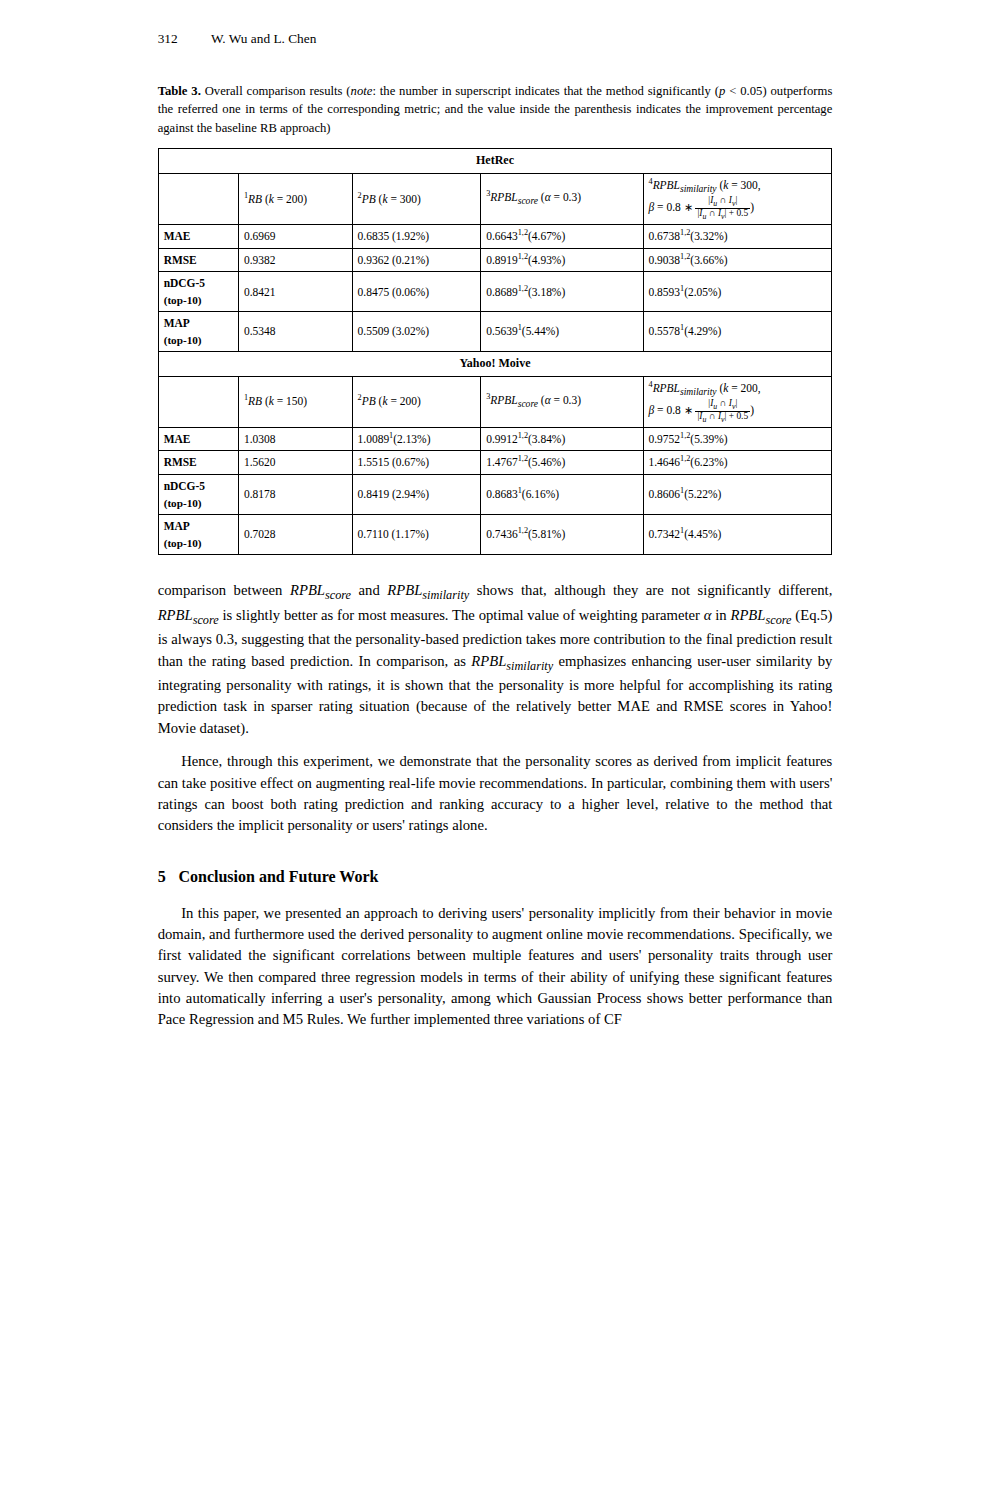312 W. Wu and L. Chen
Table 3. Overall comparison results (note: the number in superscript indicates that the method significantly (p < 0.05) outperforms the referred one in terms of the corresponding metric; and the value inside the parenthesis indicates the improvement percentage against the baseline RB approach)
| HetRec |
| | 1 RB ( k = 200) | 2 PB ( k = 300) | 3 RPBL score ( α = 0.3) | 4 RPBL similarity ( k = 300, β = 0.8 ∗ / I u ∩ I v / / I u ∩ I v / + 0.5 ) |
| MAE | 0.6969 | 0.6835 (1.92%) | 0.6643 1,2 (4.67%) | 0.6738 1,2 (3.32%) |
| RMSE | 0.9382 | 0.9362 (0.21%) | 0.8919 1,2 (4.93%) | 0.9038 1,2 (3.66%) |
| nDCG-5 (top-10) | 0.8421 | 0.8475 (0.06%) | 0.8689 1,2 (3.18%) | 0.8593 1 (2.05%) |
| MAP (top-10) | 0.5348 | 0.5509 (3.02%) | 0.5639 1 (5.44%) | 0.5578 1 (4.29%) |
| Yahoo! Moive |
| | 1 RB ( k = 150) | 2 PB ( k = 200) | 3 RPBL score ( α = 0.3) | 4 RPBL similarity ( k = 200, β = 0.8 ∗ / I u ∩ I v / / I u ∩ I v / + 0.5 ) |
| MAE | 1.0308 | 1.0089 1 (2.13%) | 0.9912 1,2 (3.84%) | 0.9752 1,2 (5.39%) |
| RMSE | 1.5620 | 1.5515 (0.67%) | 1.4767 1,2 (5.46%) | 1.4646 1,2 (6.23%) |
| nDCG-5 (top-10) | 0.8178 | 0.8419 (2.94%) | 0.8683 1 (6.16%) | 0.8606 1 (5.22%) |
| MAP (top-10) | 0.7028 | 0.7110 (1.17%) | 0.7436 1,2 (5.81%) | 0.7342 1 (4.45%) |
comparison between RPBLscore and RPBLsimilarity shows that, although they are not significantly different, RPBLscore is slightly better as for most measures. The optimal value of weighting parameter α in RPBLscore (Eq.5) is always 0.3, suggesting that the personality-based prediction takes more contribution to the final prediction result than the rating based prediction. In comparison, as RPBLsimilarity emphasizes enhancing user-user similarity by integrating personality with ratings, it is shown that the personality is more helpful for accomplishing its rating prediction task in sparser rating situation (because of the relatively better MAE and RMSE scores in Yahoo! Movie dataset).
Hence, through this experiment, we demonstrate that the personality scores as derived from implicit features can take positive effect on augmenting real-life movie recommendations. In particular, combining them with users' ratings can boost both rating prediction and ranking accuracy to a higher level, relative to the method that considers the implicit personality or users' ratings alone.
5 Conclusion and Future Work
In this paper, we presented an approach to deriving users' personality implicitly from their behavior in movie domain, and furthermore used the derived personality to augment online movie recommendations. Specifically, we first validated the significant correlations between multiple features and users' personality traits through user survey. We then compared three regression models in terms of their ability of unifying these significant features into automatically inferring a user's personality, among which Gaussian Process shows better performance than Pace Regression and M5 Rules. We further implemented three variations of CF